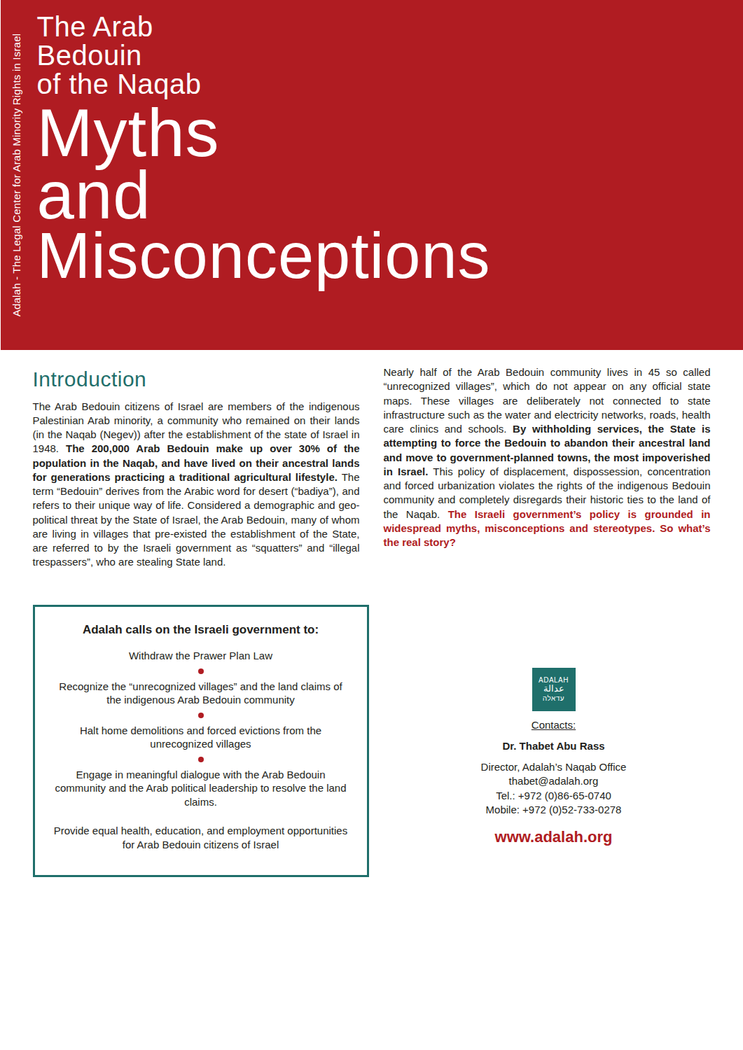Adalah - The Legal Center for Arab Minority Rights in Israel
The Arab
Bedouin
of the Naqab
Mythsand Misconceptions
Introduction
The Arab Bedouin citizens of Israel are members of the indigenous Palestinian Arab minority, a community who remained on their lands (in the Naqab (Negev)) after the establishment of the state of Israel in 1948. The 200,000 Arab Bedouin make up over 30% of the population in the Naqab, and have lived on their ancestral lands for generations practicing a traditional agricultural lifestyle. The term “Bedouin” derives from the Arabic word for desert (“badiya”), and refers to their unique way of life. Considered a demographic and geo-political threat by the State of Israel, the Arab Bedouin, many of whom are living in villages that pre-existed the establishment of the State, are referred to by the Israeli government as “squatters” and “illegal trespassers”, who are stealing State land.
Nearly half of the Arab Bedouin community lives in 45 so called “unrecognized villages”, which do not appear on any official state maps. These villages are deliberately not connected to state infrastructure such as the water and electricity networks, roads, health care clinics and schools. By withholding services, the State is attempting to force the Bedouin to abandon their ancestral land and move to government-planned towns, the most impoverished in Israel. This policy of displacement, dispossession, concentration and forced urbanization violates the rights of the indigenous Bedouin community and completely disregards their historic ties to the land of the Naqab. The Israeli government’s policy is grounded in widespread myths, misconceptions and stereotypes. So what’s the real story?
Adalah calls on the Israeli government to:
Withdraw the Prawer Plan Law
Recognize the “unrecognized villages” and the land claims of the indigenous Arab Bedouin community
Halt home demolitions and forced evictions from the unrecognized villages
Engage in meaningful dialogue with the Arab Bedouin community and the Arab political leadership to resolve the land claims.
Provide equal health, education, and employment opportunities for Arab Bedouin citizens of Israel
ADALAH عدالة עדאלה
Contacts:
Dr. Thabet Abu Rass
Director, Adalah’s Naqab Office
thabet@adalah.org
Tel.: +972 (0)86-65-0740
Mobile: +972 (0)52-733-0278
www.adalah.org